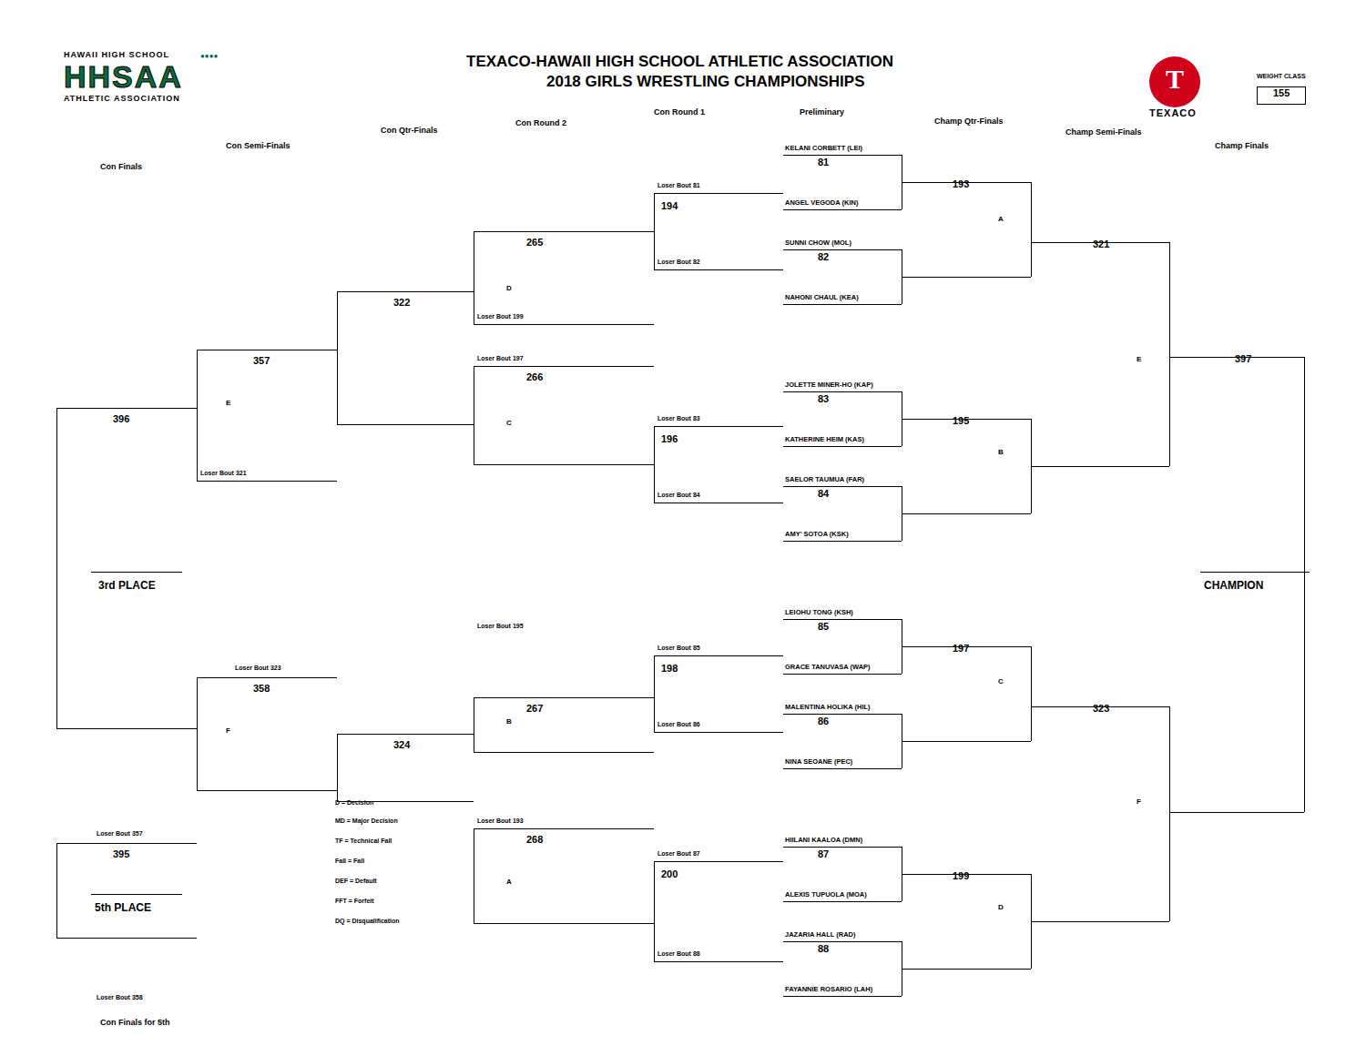HAWAII HIGH SCHOOL
HHSAA
ATHLETIC ASSOCIATION
●●●●
TEXACO-HAWAII HIGH SCHOOL ATHLETIC ASSOCIATION
2018 GIRLS WRESTLING CHAMPIONSHIPS
T
TEXACO
WEIGHT CLASS
155
Con Qtr-Finals
Con Round 2
Con Round 1
Preliminary
Champ Qtr-Finals
Champ Semi-Finals
Champ Finals
Con Semi-Finals
Con Finals
KELANI CORBETT (LEI)
81
ANGEL VEGODA (KIN)
SUNNI CHOW (MOL)
82
NAHONI CHAUL (KEA)
193
A
JOLETTE MINER-HO (KAP)
83
KATHERINE HEIM (KAS)
SAELOR TAUMUA (FAR)
84
AMY' SOTOA (KSK)
195
B
321
E
LEIOHU TONG (KSH)
85
GRACE TANUVASA (WAP)
MALENTINA HOLIKA (HIL)
86
NINA SEOANE (PEC)
197
C
HIILANI KAALOA (DMN)
87
ALEXIS TUPUOLA (MOA)
JAZARIA HALL (RAD)
88
FAYANNIE ROSARIO (LAH)
199
D
323
F
397
CHAMPION
Loser Bout 81
194
Loser Bout 82
Loser Bout 83
196
Loser Bout 84
Loser Bout 85
198
Loser Bout 86
Loser Bout 87
200
Loser Bout 88
265
Loser Bout 199
D
Loser Bout 197
266
C
267
Loser Bout 195
B
Loser Bout 193
268
A
322
324
357
Loser Bout 321
E
Loser Bout 323
358
F
396
3rd PLACE
Loser Bout 357
395
5th PLACE
Loser Bout 358
Con Finals for 5th
D = Decision
MD = Major Decision
TF = Technical Fall
Fall = Fall
DEF = Default
FFT = Forfeit
DQ = Disqualification